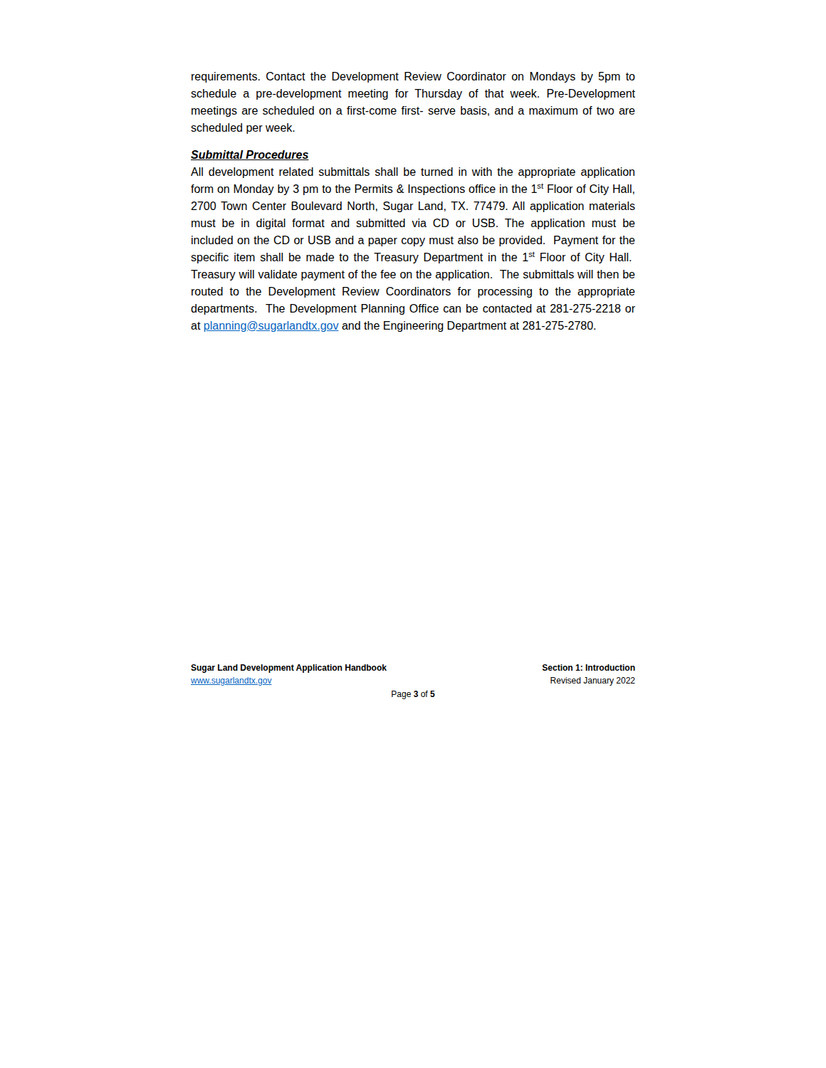requirements. Contact the Development Review Coordinator on Mondays by 5pm to schedule a pre-development meeting for Thursday of that week. Pre-Development meetings are scheduled on a first-come first- serve basis, and a maximum of two are scheduled per week.
Submittal Procedures
All development related submittals shall be turned in with the appropriate application form on Monday by 3 pm to the Permits & Inspections office in the 1st Floor of City Hall, 2700 Town Center Boulevard North, Sugar Land, TX. 77479. All application materials must be in digital format and submitted via CD or USB. The application must be included on the CD or USB and a paper copy must also be provided. Payment for the specific item shall be made to the Treasury Department in the 1st Floor of City Hall. Treasury will validate payment of the fee on the application. The submittals will then be routed to the Development Review Coordinators for processing to the appropriate departments. The Development Planning Office can be contacted at 281-275-2218 or at planning@sugarlandtx.gov and the Engineering Department at 281-275-2780.
Sugar Land Development Application Handbook
www.sugarlandtx.gov
Section 1: Introduction
Revised January 2022
Page 3 of 5